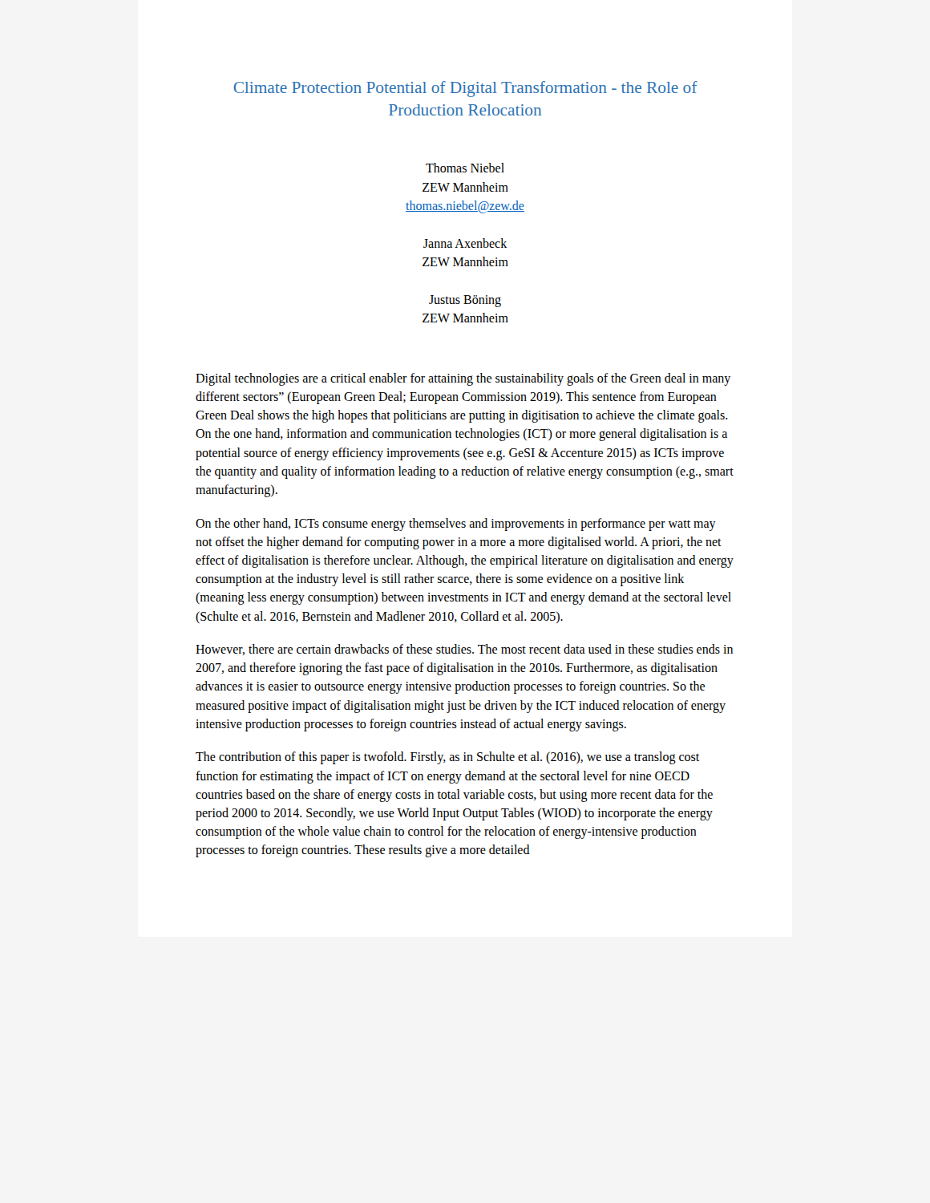Climate Protection Potential of Digital Transformation - the Role of Production Relocation
Thomas Niebel ZEW Mannheim thomas.niebel@zew.de
Janna Axenbeck ZEW Mannheim
Justus Böning ZEW Mannheim
Digital technologies are a critical enabler for attaining the sustainability goals of the Green deal in many different sectors” (European Green Deal; European Commission 2019). This sentence from European Green Deal shows the high hopes that politicians are putting in digitisation to achieve the climate goals. On the one hand, information and communication technologies (ICT) or more general digitalisation is a potential source of energy efficiency improvements (see e.g. GeSI & Accenture 2015) as ICTs improve the quantity and quality of information leading to a reduction of relative energy consumption (e.g., smart manufacturing).
On the other hand, ICTs consume energy themselves and improvements in performance per watt may not offset the higher demand for computing power in a more a more digitalised world. A priori, the net effect of digitalisation is therefore unclear. Although, the empirical literature on digitalisation and energy consumption at the industry level is still rather scarce, there is some evidence on a positive link (meaning less energy consumption) between investments in ICT and energy demand at the sectoral level (Schulte et al. 2016, Bernstein and Madlener 2010, Collard et al. 2005).
However, there are certain drawbacks of these studies. The most recent data used in these studies ends in 2007, and therefore ignoring the fast pace of digitalisation in the 2010s. Furthermore, as digitalisation advances it is easier to outsource energy intensive production processes to foreign countries. So the measured positive impact of digitalisation might just be driven by the ICT induced relocation of energy intensive production processes to foreign countries instead of actual energy savings.
The contribution of this paper is twofold. Firstly, as in Schulte et al. (2016), we use a translog cost function for estimating the impact of ICT on energy demand at the sectoral level for nine OECD countries based on the share of energy costs in total variable costs, but using more recent data for the period 2000 to 2014. Secondly, we use World Input Output Tables (WIOD) to incorporate the energy consumption of the whole value chain to control for the relocation of energy-intensive production processes to foreign countries. These results give a more detailed